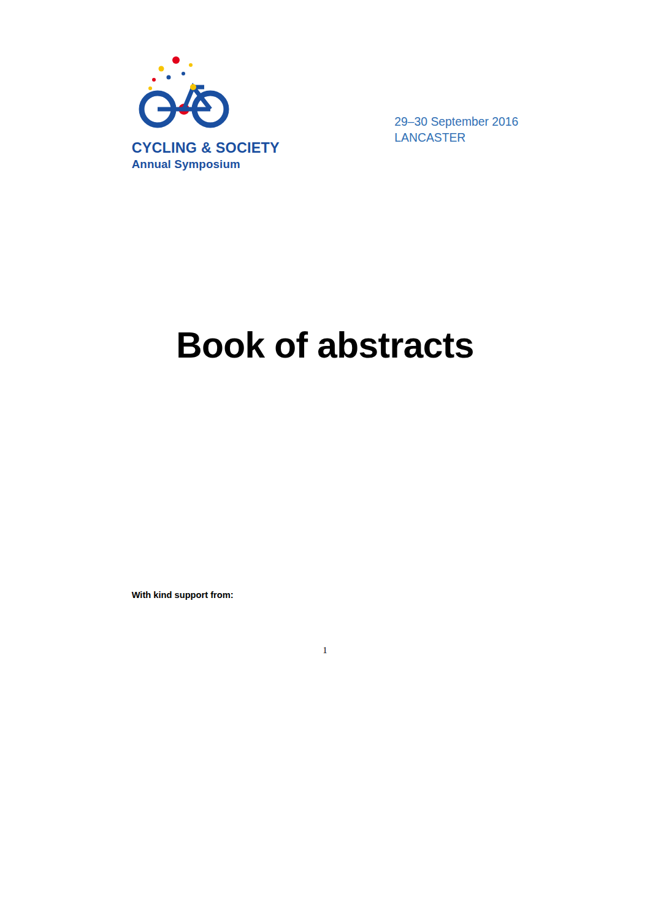CYCLING & SOCIETY
Annual Symposium
29–30 September 2016
LANCASTER
Book of abstracts
With kind support from:
1